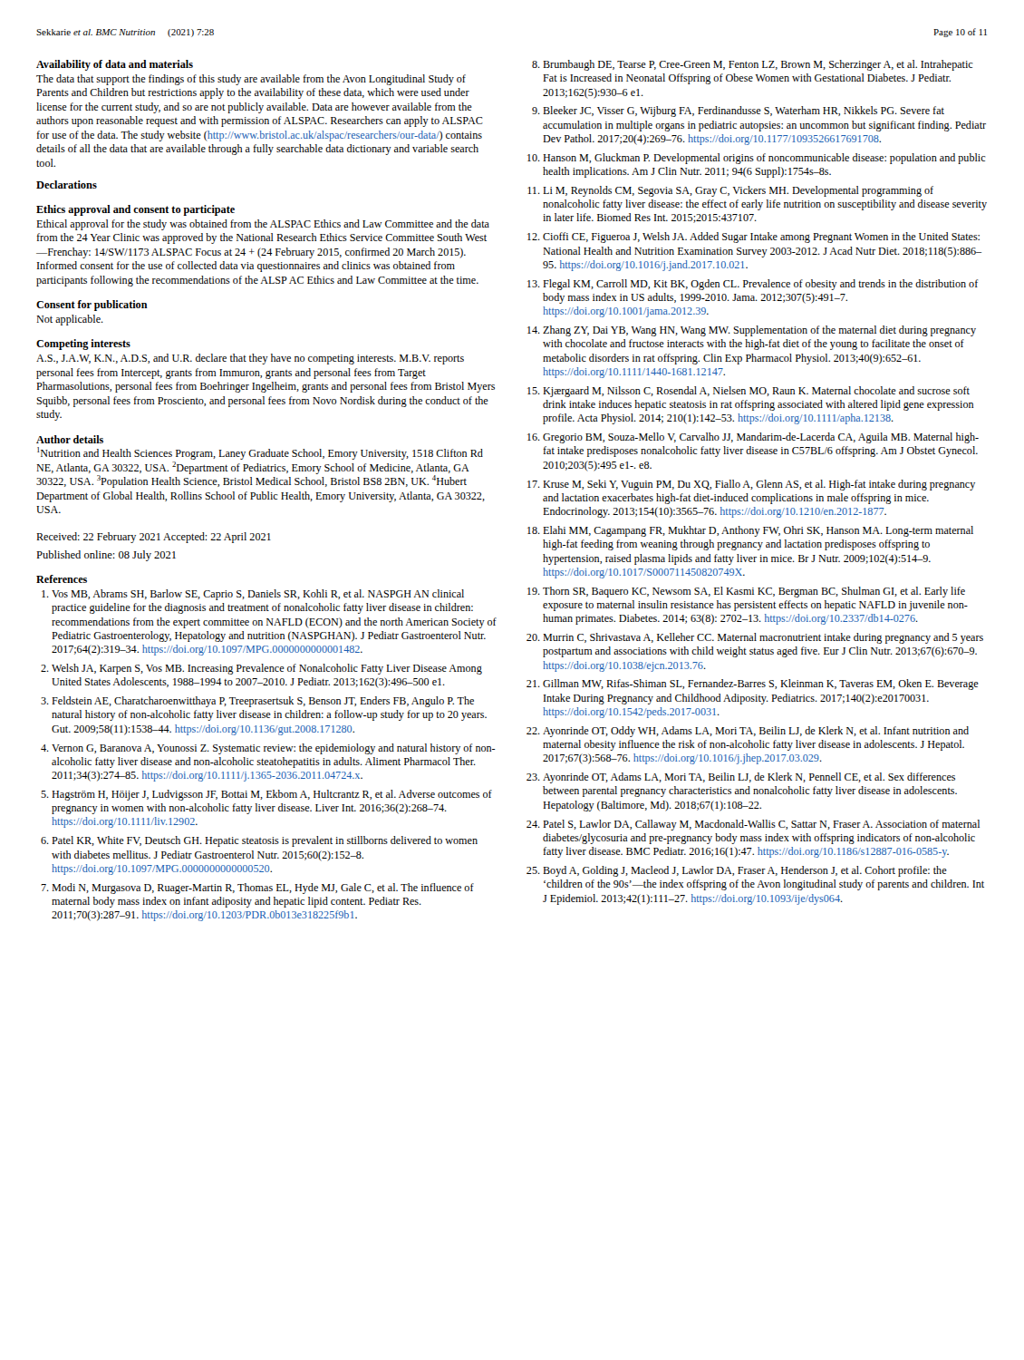Sekkarie et al. BMC Nutrition (2021) 7:28
Page 10 of 11
Availability of data and materials
The data that support the findings of this study are available from the Avon Longitudinal Study of Parents and Children but restrictions apply to the availability of these data, which were used under license for the current study, and so are not publicly available. Data are however available from the authors upon reasonable request and with permission of ALSPAC. Researchers can apply to ALSPAC for use of the data. The study website (http://www.bristol.ac.uk/alspac/researchers/our-data/) contains details of all the data that are available through a fully searchable data dictionary and variable search tool.
Declarations
Ethics approval and consent to participate
Ethical approval for the study was obtained from the ALSPAC Ethics and Law Committee and the data from the 24 Year Clinic was approved by the National Research Ethics Service Committee South West—Frenchay: 14/SW/1173 ALSPAC Focus at 24 + (24 February 2015, confirmed 20 March 2015). Informed consent for the use of collected data via questionnaires and clinics was obtained from participants following the recommendations of the ALSP AC Ethics and Law Committee at the time.
Consent for publication
Not applicable.
Competing interests
A.S., J.A.W, K.N., A.D.S, and U.R. declare that they have no competing interests. M.B.V. reports personal fees from Intercept, grants from Immuron, grants and personal fees from Target Pharmasolutions, personal fees from Boehringer Ingelheim, grants and personal fees from Bristol Myers Squibb, personal fees from Prosciento, and personal fees from Novo Nordisk during the conduct of the study.
Author details
1Nutrition and Health Sciences Program, Laney Graduate School, Emory University, 1518 Clifton Rd NE, Atlanta, GA 30322, USA. 2Department of Pediatrics, Emory School of Medicine, Atlanta, GA 30322, USA. 3Population Health Science, Bristol Medical School, Bristol BS8 2BN, UK. 4Hubert Department of Global Health, Rollins School of Public Health, Emory University, Atlanta, GA 30322, USA.
Received: 22 February 2021 Accepted: 22 April 2021
Published online: 08 July 2021
References
Vos MB, Abrams SH, Barlow SE, Caprio S, Daniels SR, Kohli R, et al. NASPGH AN clinical practice guideline for the diagnosis and treatment of nonalcoholic fatty liver disease in children: recommendations from the expert committee on NAFLD (ECON) and the north American Society of Pediatric Gastroenterology, Hepatology and nutrition (NASPGHAN). J Pediatr Gastroenterol Nutr. 2017;64(2):319–34. https://doi.org/10.1097/MPG.0000000000001482.
Welsh JA, Karpen S, Vos MB. Increasing Prevalence of Nonalcoholic Fatty Liver Disease Among United States Adolescents, 1988–1994 to 2007–2010. J Pediatr. 2013;162(3):496–500 e1.
Feldstein AE, Charatcharoenwitthaya P, Treeprasertsuk S, Benson JT, Enders FB, Angulo P. The natural history of non-alcoholic fatty liver disease in children: a follow-up study for up to 20 years. Gut. 2009;58(11):1538–44. https://doi.org/10.1136/gut.2008.171280.
Vernon G, Baranova A, Younossi Z. Systematic review: the epidemiology and natural history of non-alcoholic fatty liver disease and non-alcoholic steatohepatitis in adults. Aliment Pharmacol Ther. 2011;34(3):274–85. https://doi.org/10.1111/j.1365-2036.2011.04724.x.
Hagström H, Höijer J, Ludvigsson JF, Bottai M, Ekbom A, Hultcrantz R, et al. Adverse outcomes of pregnancy in women with non-alcoholic fatty liver disease. Liver Int. 2016;36(2):268–74. https://doi.org/10.1111/liv.12902.
Patel KR, White FV, Deutsch GH. Hepatic steatosis is prevalent in stillborns delivered to women with diabetes mellitus. J Pediatr Gastroenterol Nutr. 2015;60(2):152–8. https://doi.org/10.1097/MPG.0000000000000520.
Modi N, Murgasova D, Ruager-Martin R, Thomas EL, Hyde MJ, Gale C, et al. The influence of maternal body mass index on infant adiposity and hepatic lipid content. Pediatr Res. 2011;70(3):287–91. https://doi.org/10.1203/PDR.0b013e318225f9b1.
Brumbaugh DE, Tearse P, Cree-Green M, Fenton LZ, Brown M, Scherzinger A, et al. Intrahepatic Fat is Increased in Neonatal Offspring of Obese Women with Gestational Diabetes. J Pediatr. 2013;162(5):930–6 e1.
Bleeker JC, Visser G, Wijburg FA, Ferdinandusse S, Waterham HR, Nikkels PG. Severe fat accumulation in multiple organs in pediatric autopsies: an uncommon but significant finding. Pediatr Dev Pathol. 2017;20(4):269–76. https://doi.org/10.1177/1093526617691708.
Hanson M, Gluckman P. Developmental origins of noncommunicable disease: population and public health implications. Am J Clin Nutr. 2011; 94(6 Suppl):1754s–8s.
Li M, Reynolds CM, Segovia SA, Gray C, Vickers MH. Developmental programming of nonalcoholic fatty liver disease: the effect of early life nutrition on susceptibility and disease severity in later life. Biomed Res Int. 2015;2015:437107.
Cioffi CE, Figueroa J, Welsh JA. Added Sugar Intake among Pregnant Women in the United States: National Health and Nutrition Examination Survey 2003-2012. J Acad Nutr Diet. 2018;118(5):886–95. https://doi.org/10.1016/j.jand.2017.10.021.
Flegal KM, Carroll MD, Kit BK, Ogden CL. Prevalence of obesity and trends in the distribution of body mass index in US adults, 1999-2010. Jama. 2012;307(5):491–7. https://doi.org/10.1001/jama.2012.39.
Zhang ZY, Dai YB, Wang HN, Wang MW. Supplementation of the maternal diet during pregnancy with chocolate and fructose interacts with the high-fat diet of the young to facilitate the onset of metabolic disorders in rat offspring. Clin Exp Pharmacol Physiol. 2013;40(9):652–61. https://doi.org/10.1111/1440-1681.12147.
Kjærgaard M, Nilsson C, Rosendal A, Nielsen MO, Raun K. Maternal chocolate and sucrose soft drink intake induces hepatic steatosis in rat offspring associated with altered lipid gene expression profile. Acta Physiol. 2014; 210(1):142–53. https://doi.org/10.1111/apha.12138.
Gregorio BM, Souza-Mello V, Carvalho JJ, Mandarim-de-Lacerda CA, Aguila MB. Maternal high-fat intake predisposes nonalcoholic fatty liver disease in C57BL/6 offspring. Am J Obstet Gynecol. 2010;203(5):495 e1-. e8.
Kruse M, Seki Y, Vuguin PM, Du XQ, Fiallo A, Glenn AS, et al. High-fat intake during pregnancy and lactation exacerbates high-fat diet-induced complications in male offspring in mice. Endocrinology. 2013;154(10):3565–76. https://doi.org/10.1210/en.2012-1877.
Elahi MM, Cagampang FR, Mukhtar D, Anthony FW, Ohri SK, Hanson MA. Long-term maternal high-fat feeding from weaning through pregnancy and lactation predisposes offspring to hypertension, raised plasma lipids and fatty liver in mice. Br J Nutr. 2009;102(4):514–9. https://doi.org/10.1017/S000711450820749X.
Thorn SR, Baquero KC, Newsom SA, El Kasmi KC, Bergman BC, Shulman GI, et al. Early life exposure to maternal insulin resistance has persistent effects on hepatic NAFLD in juvenile non-human primates. Diabetes. 2014; 63(8): 2702–13. https://doi.org/10.2337/db14-0276.
Murrin C, Shrivastava A, Kelleher CC. Maternal macronutrient intake during pregnancy and 5 years postpartum and associations with child weight status aged five. Eur J Clin Nutr. 2013;67(6):670–9. https://doi.org/10.1038/ejcn.2013.76.
Gillman MW, Rifas-Shiman SL, Fernandez-Barres S, Kleinman K, Taveras EM, Oken E. Beverage Intake During Pregnancy and Childhood Adiposity. Pediatrics. 2017;140(2):e20170031. https://doi.org/10.1542/peds.2017-0031.
Ayonrinde OT, Oddy WH, Adams LA, Mori TA, Beilin LJ, de Klerk N, et al. Infant nutrition and maternal obesity influence the risk of non-alcoholic fatty liver disease in adolescents. J Hepatol. 2017;67(3):568–76. https://doi.org/10.1016/j.jhep.2017.03.029.
Ayonrinde OT, Adams LA, Mori TA, Beilin LJ, de Klerk N, Pennell CE, et al. Sex differences between parental pregnancy characteristics and nonalcoholic fatty liver disease in adolescents. Hepatology (Baltimore, Md). 2018;67(1):108–22.
Patel S, Lawlor DA, Callaway M, Macdonald-Wallis C, Sattar N, Fraser A. Association of maternal diabetes/glycosuria and pre-pregnancy body mass index with offspring indicators of non-alcoholic fatty liver disease. BMC Pediatr. 2016;16(1):47. https://doi.org/10.1186/s12887-016-0585-y.
Boyd A, Golding J, Macleod J, Lawlor DA, Fraser A, Henderson J, et al. Cohort profile: the ‘children of the 90s’—the index offspring of the Avon longitudinal study of parents and children. Int J Epidemiol. 2013;42(1):111–27. https://doi.org/10.1093/ije/dys064.